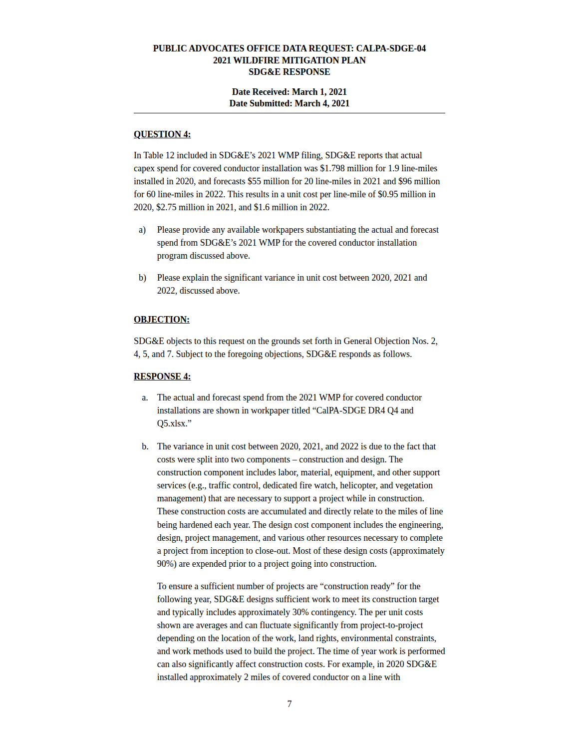PUBLIC ADVOCATES OFFICE DATA REQUEST: CALPA-SDGE-04 2021 WILDFIRE MITIGATION PLAN SDG&E RESPONSE Date Received: March 1, 2021 Date Submitted: March 4, 2021
QUESTION 4:
In Table 12 included in SDG&E’s 2021 WMP filing, SDG&E reports that actual capex spend for covered conductor installation was $1.798 million for 1.9 line-miles installed in 2020, and forecasts $55 million for 20 line-miles in 2021 and $96 million for 60 line-miles in 2022. This results in a unit cost per line-mile of $0.95 million in 2020, $2.75 million in 2021, and $1.6 million in 2022.
a) Please provide any available workpapers substantiating the actual and forecast spend from SDG&E’s 2021 WMP for the covered conductor installation program discussed above.
b) Please explain the significant variance in unit cost between 2020, 2021 and 2022, discussed above.
OBJECTION:
SDG&E objects to this request on the grounds set forth in General Objection Nos. 2, 4, 5, and 7. Subject to the foregoing objections, SDG&E responds as follows.
RESPONSE 4:
a.
The actual and forecast spend from the 2021 WMP for covered conductor installations are shown in workpaper titled “CalPA-SDGE DR4 Q4 and Q5.xlsx.”
b.
The variance in unit cost between 2020, 2021, and 2022 is due to the fact that costs were split into two components – construction and design. The construction component includes labor, material, equipment, and other support services (e.g., traffic control, dedicated fire watch, helicopter, and vegetation management) that are necessary to support a project while in construction. These construction costs are accumulated and directly relate to the miles of line being hardened each year. The design cost component includes the engineering, design, project management, and various other resources necessary to complete a project from inception to close-out. Most of these design costs (approximately 90%) are expended prior to a project going into construction.
To ensure a sufficient number of projects are “construction ready” for the following year, SDG&E designs sufficient work to meet its construction target and typically includes approximately 30% contingency. The per unit costs shown are averages and can fluctuate significantly from project-to-project depending on the location of the work, land rights, environmental constraints, and work methods used to build the project. The time of year work is performed can also significantly affect construction costs. For example, in 2020 SDG&E installed approximately 2 miles of covered conductor on a line with
7